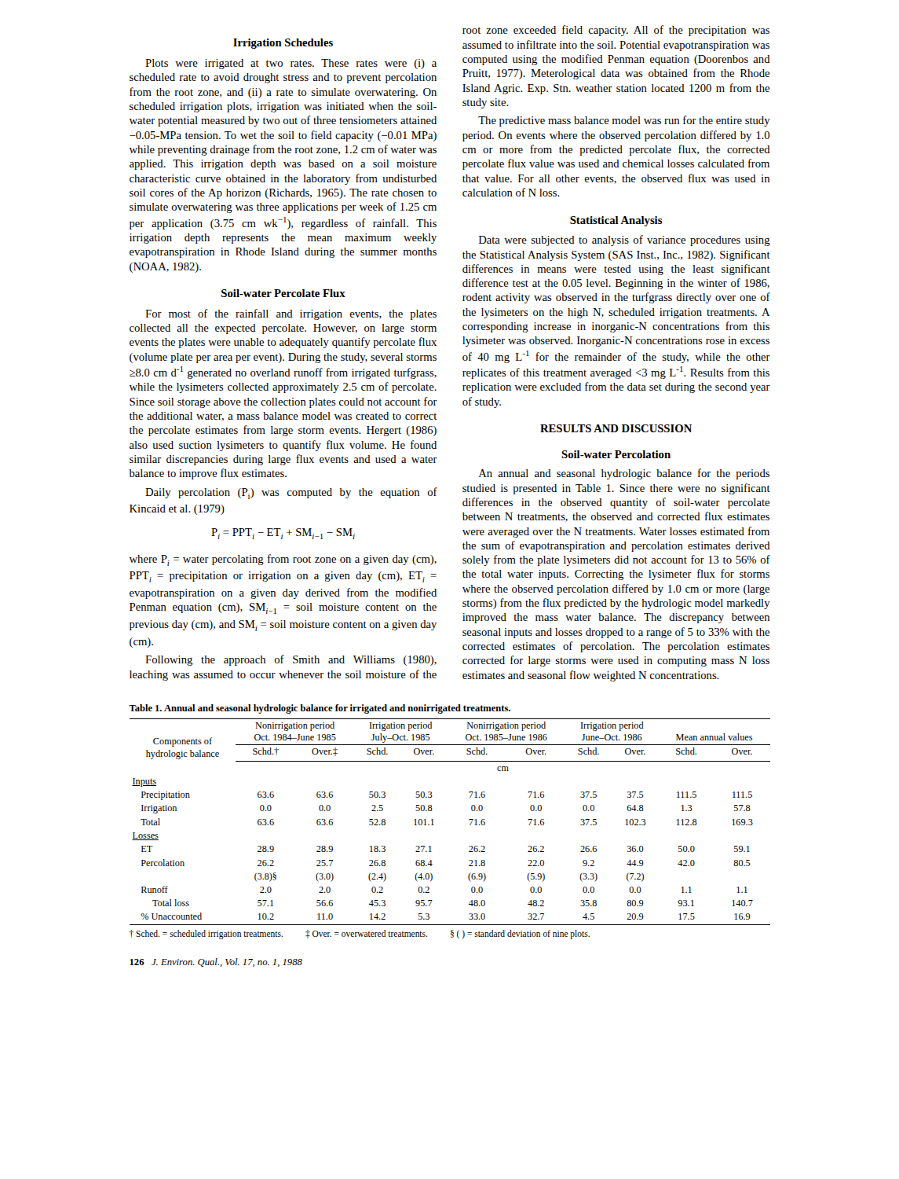Irrigation Schedules
Plots were irrigated at two rates. These rates were (i) a scheduled rate to avoid drought stress and to prevent percolation from the root zone, and (ii) a rate to simulate overwatering. On scheduled irrigation plots, irrigation was initiated when the soil-water potential measured by two out of three tensiometers attained −0.05-MPa tension. To wet the soil to field capacity (−0.01 MPa) while preventing drainage from the root zone, 1.2 cm of water was applied. This irrigation depth was based on a soil moisture characteristic curve obtained in the laboratory from undisturbed soil cores of the Ap horizon (Richards, 1965). The rate chosen to simulate overwatering was three applications per week of 1.25 cm per application (3.75 cm wk−1), regardless of rainfall. This irrigation depth represents the mean maximum weekly evapotranspiration in Rhode Island during the summer months (NOAA, 1982).
Soil-water Percolate Flux
For most of the rainfall and irrigation events, the plates collected all the expected percolate. However, on large storm events the plates were unable to adequately quantify percolate flux (volume plate per area per event). During the study, several storms ≥8.0 cm d-1 generated no overland runoff from irrigated turfgrass, while the lysimeters collected approximately 2.5 cm of percolate. Since soil storage above the collection plates could not account for the additional water, a mass balance model was created to correct the percolate estimates from large storm events. Hergert (1986) also used suction lysimeters to quantify flux volume. He found similar discrepancies during large flux events and used a water balance to improve flux estimates.
Daily percolation (Pi) was computed by the equation of Kincaid et al. (1979)
Pi = PPTi − ETi + SMi−1 − SMi
where Pi = water percolating from root zone on a given day (cm), PPTi = precipitation or irrigation on a given day (cm), ETi = evapotranspiration on a given day derived from the modified Penman equation (cm), SMi−1 = soil moisture content on the previous day (cm), and SMi = soil moisture content on a given day (cm).
Following the approach of Smith and Williams (1980), leaching was assumed to occur whenever the soil moisture of the root zone exceeded field capacity. All of the precipitation was assumed to infiltrate into the soil. Potential evapotranspiration was computed using the modified Penman equation (Doorenbos and Pruitt, 1977). Meterological data was obtained from the Rhode Island Agric. Exp. Stn. weather station located 1200 m from the study site.
The predictive mass balance model was run for the entire study period. On events where the observed percolation differed by 1.0 cm or more from the predicted percolate flux, the corrected percolate flux value was used and chemical losses calculated from that value. For all other events, the observed flux was used in calculation of N loss.
Statistical Analysis
Data were subjected to analysis of variance procedures using the Statistical Analysis System (SAS Inst., Inc., 1982). Significant differences in means were tested using the least significant difference test at the 0.05 level. Beginning in the winter of 1986, rodent activity was observed in the turfgrass directly over one of the lysimeters on the high N, scheduled irrigation treatments. A corresponding increase in inorganic-N concentrations from this lysimeter was observed. Inorganic-N concentrations rose in excess of 40 mg L-1 for the remainder of the study, while the other replicates of this treatment averaged <3 mg L-1. Results from this replication were excluded from the data set during the second year of study.
RESULTS AND DISCUSSION
Soil-water Percolation
An annual and seasonal hydrologic balance for the periods studied is presented in Table 1. Since there were no significant differences in the observed quantity of soil-water percolate between N treatments, the observed and corrected flux estimates were averaged over the N treatments. Water losses estimated from the sum of evapotranspiration and percolation estimates derived solely from the plate lysimeters did not account for 13 to 56% of the total water inputs. Correcting the lysimeter flux for storms where the observed percolation differed by 1.0 cm or more (large storms) from the flux predicted by the hydrologic model markedly improved the mass water balance. The discrepancy between seasonal inputs and losses dropped to a range of 5 to 33% with the corrected estimates of percolation. The percolation estimates corrected for large storms were used in computing mass N loss estimates and seasonal flow weighted N concentrations.
Table 1. Annual and seasonal hydrologic balance for irrigated and nonirrigated treatments.
| Components of hydrologic balance | Nonirrigation period Oct. 1984–June 1985 | Irrigation period July–Oct. 1985 | Nonirrigation period Oct. 1985–June 1986 | Irrigation period June–Oct. 1986 | Mean annual values |
| --- | --- | --- | --- | --- | --- |
| Schd.† | Over.‡ | Schd. | Over. | Schd. | Over. | Schd. | Over. | Schd. | Over. |
| | cm |
| Inputs | |
| Precipitation | 63.6 | 63.6 | 50.3 | 50.3 | 71.6 | 71.6 | 37.5 | 37.5 | 111.5 | 111.5 |
| Irrigation | 0.0 | 0.0 | 2.5 | 50.8 | 0.0 | 0.0 | 0.0 | 64.8 | 1.3 | 57.8 |
| Total | 63.6 | 63.6 | 52.8 | 101.1 | 71.6 | 71.6 | 37.5 | 102.3 | 112.8 | 169.3 |
| Losses | |
| ET | 28.9 | 28.9 | 18.3 | 27.1 | 26.2 | 26.2 | 26.6 | 36.0 | 50.0 | 59.1 |
| Percolation | 26.2 | 25.7 | 26.8 | 68.4 | 21.8 | 22.0 | 9.2 | 44.9 | 42.0 | 80.5 |
| | (3.8)§ | (3.0) | (2.4) | (4.0) | (6.9) | (5.9) | (3.3) | (7.2) | | |
| Runoff | 2.0 | 2.0 | 0.2 | 0.2 | 0.0 | 0.0 | 0.0 | 0.0 | 1.1 | 1.1 |
| Total loss | 57.1 | 56.6 | 45.3 | 95.7 | 48.0 | 48.2 | 35.8 | 80.9 | 93.1 | 140.7 |
| % Unaccounted | 10.2 | 11.0 | 14.2 | 5.3 | 33.0 | 32.7 | 4.5 | 20.9 | 17.5 | 16.9 |
† Sched. = scheduled irrigation treatments. ‡ Over. = overwatered treatments. § ( ) = standard deviation of nine plots.
126 J. Environ. Qual., Vol. 17, no. 1, 1988